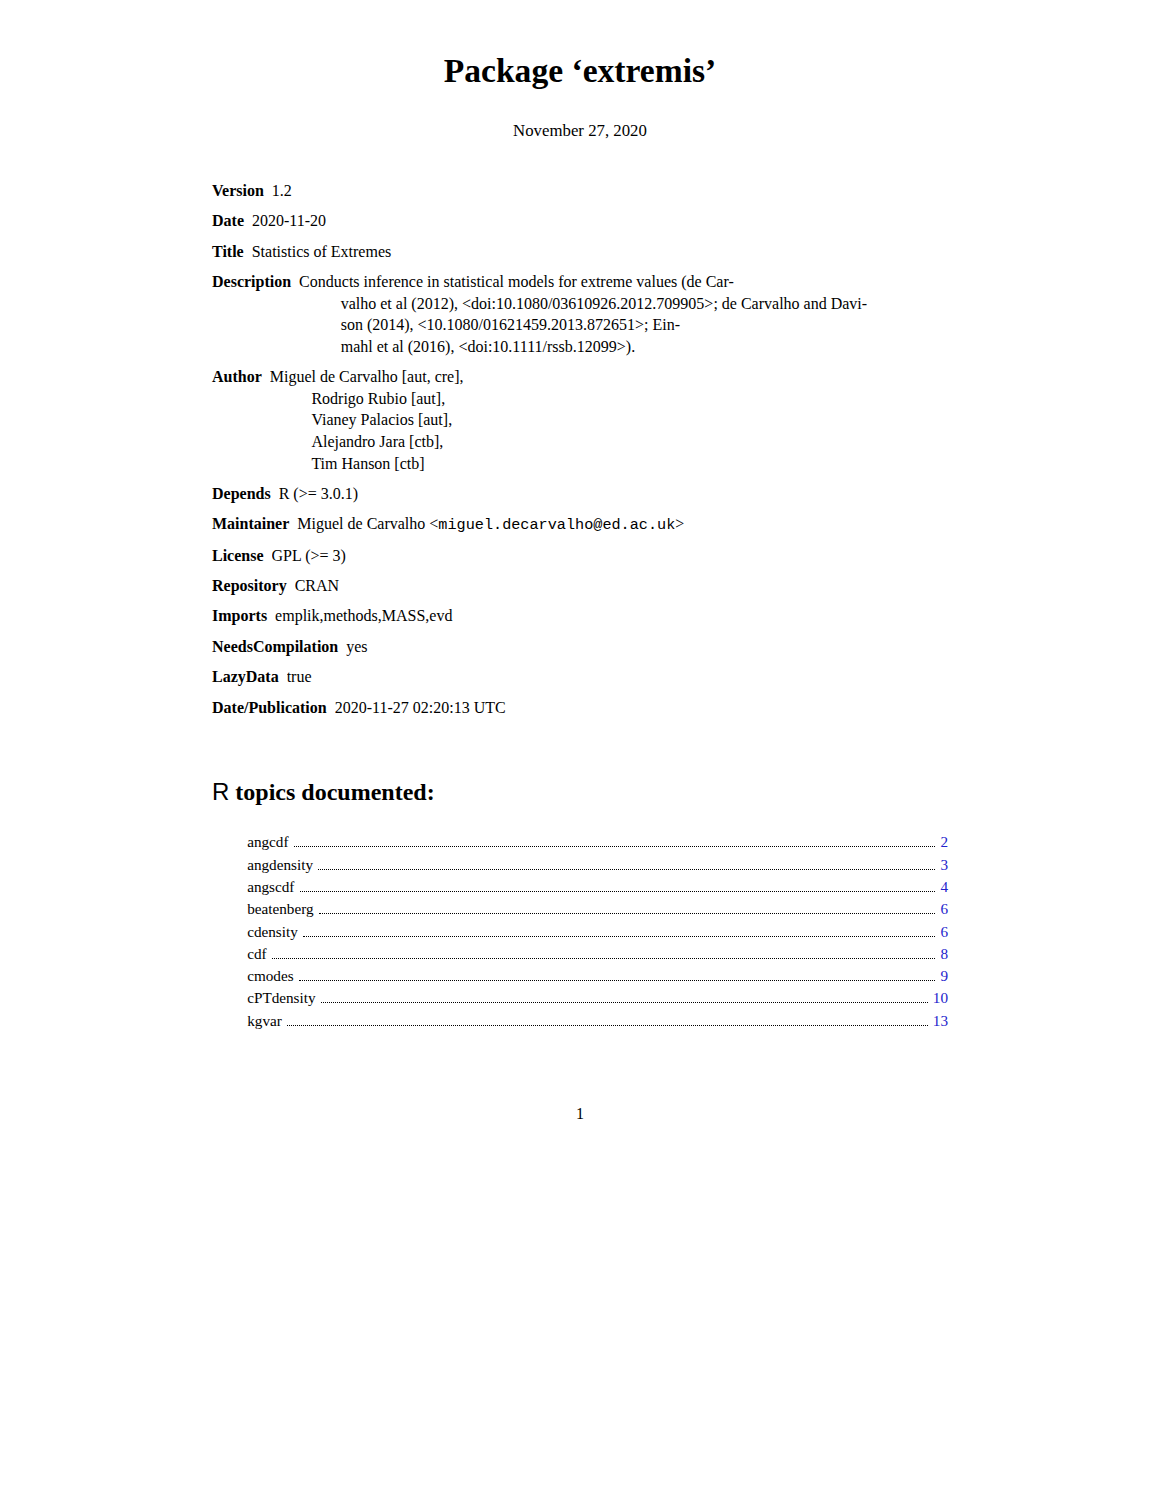Package ‘extremis’
November 27, 2020
Version
1.2
Date
2020-11-20
Title
Statistics of Extremes
Description
Conducts inference in statistical models for extreme values (de Car- valho et al (2012), <doi:10.1080/03610926.2012.709905>; de Carvalho and Davi- son (2014), <10.1080/01621459.2013.872651>; Ein- mahl et al (2016), <doi:10.1111/rssb.12099>).
Author
Miguel de Carvalho [aut, cre], Rodrigo Rubio [aut], Vianey Palacios [aut], Alejandro Jara [ctb], Tim Hanson [ctb]
Depends
R (>= 3.0.1)
Maintainer
Miguel de Carvalho <miguel.decarvalho@ed.ac.uk>
License
GPL (>= 3)
Repository
CRAN
Imports
emplik,methods,MASS,evd
NeedsCompilation
yes
LazyData
true
Date/Publication
2020-11-27 02:20:13 UTC
R topics documented:
angcdf 2
angdensity 3
angscdf 4
beatenberg 6
cdensity 6
cdf 8
cmodes 9
cPTdensity 10
kgvar 13
1